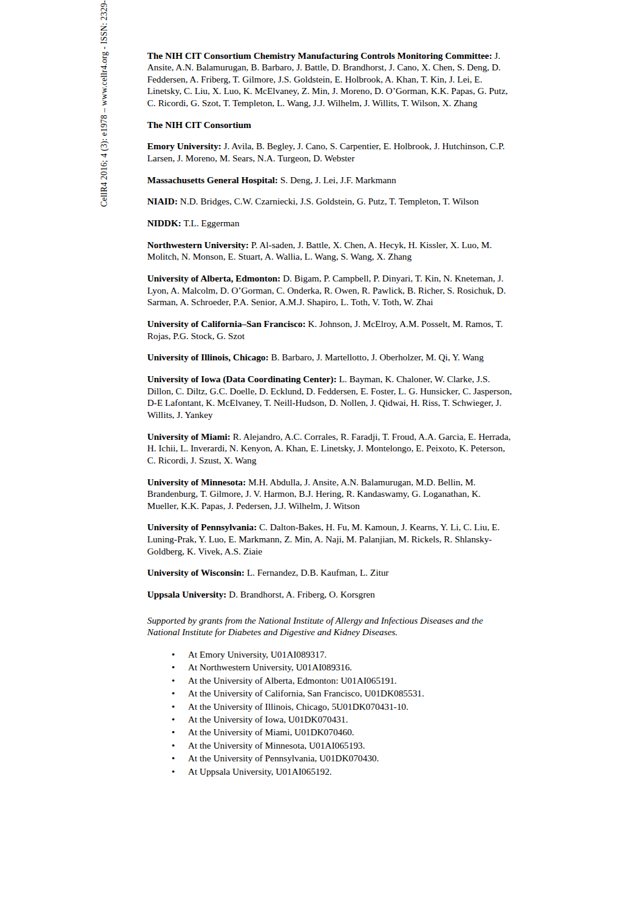CellR4 2016; 4 (3): e1978 – www.cellr4.org - ISSN: 2329-7042
The NIH CIT Consortium Chemistry Manufacturing Controls Monitoring Committee: J. Ansite, A.N. Balamurugan, B. Barbaro, J. Battle, D. Brandhorst, J. Cano, X. Chen, S. Deng, D. Feddersen, A. Friberg, T. Gilmore, J.S. Goldstein, E. Holbrook, A. Khan, T. Kin, J. Lei, E. Linetsky, C. Liu, X. Luo, K. McElvaney, Z. Min, J. Moreno, D. O’Gorman, K.K. Papas, G. Putz, C. Ricordi, G. Szot, T. Templeton, L. Wang, J.J. Wilhelm, J. Willits, T. Wilson, X. Zhang
The NIH CIT Consortium
Emory University: J. Avila, B. Begley, J. Cano, S. Carpentier, E. Holbrook, J. Hutchinson, C.P. Larsen, J. Moreno, M. Sears, N.A. Turgeon, D. Webster
Massachusetts General Hospital: S. Deng, J. Lei, J.F. Markmann
NIAID: N.D. Bridges, C.W. Czarniecki, J.S. Goldstein, G. Putz, T. Templeton, T. Wilson
NIDDK: T.L. Eggerman
Northwestern University: P. Al-saden, J. Battle, X. Chen, A. Hecyk, H. Kissler, X. Luo, M. Molitch, N. Monson, E. Stuart, A. Wallia, L. Wang, S. Wang, X. Zhang
University of Alberta, Edmonton: D. Bigam, P. Campbell, P. Dinyari, T. Kin, N. Kneteman, J. Lyon, A. Malcolm, D. O’Gorman, C. Onderka, R. Owen, R. Pawlick, B. Richer, S. Rosichuk, D. Sarman, A. Schroeder, P.A. Senior, A.M.J. Shapiro, L. Toth, V. Toth, W. Zhai
University of California–San Francisco: K. Johnson, J. McElroy, A.M. Posselt, M. Ramos, T. Rojas, P.G. Stock, G. Szot
University of Illinois, Chicago: B. Barbaro, J. Martellotto, J. Oberholzer, M. Qi, Y. Wang
University of Iowa (Data Coordinating Center): L. Bayman, K. Chaloner, W. Clarke, J.S. Dillon, C. Diltz, G.C. Doelle, D. Ecklund, D. Feddersen, E. Foster, L. G. Hunsicker, C. Jasperson, D-E Lafontant, K. McElvaney, T. Neill-Hudson, D. Nollen, J. Qidwai, H. Riss, T. Schwieger, J. Willits, J. Yankey
University of Miami: R. Alejandro, A.C. Corrales, R. Faradji, T. Froud, A.A. Garcia, E. Herrada, H. Ichii, L. Inverardi, N. Kenyon, A. Khan, E. Linetsky, J. Montelongo, E. Peixoto, K. Peterson, C. Ricordi, J. Szust, X. Wang
University of Minnesota: M.H. Abdulla, J. Ansite, A.N. Balamurugan, M.D. Bellin, M. Brandenburg, T. Gilmore, J. V. Harmon, B.J. Hering, R. Kandaswamy, G. Loganathan, K. Mueller, K.K. Papas, J. Pedersen, J.J. Wilhelm, J. Witson
University of Pennsylvania: C. Dalton-Bakes, H. Fu, M. Kamoun, J. Kearns, Y. Li, C. Liu, E. Luning-Prak, Y. Luo, E. Markmann, Z. Min, A. Naji, M. Palanjian, M. Rickels, R. Shlansky-Goldberg, K. Vivek, A.S. Ziaie
University of Wisconsin: L. Fernandez, D.B. Kaufman, L. Zitur
Uppsala University: D. Brandhorst, A. Friberg, O. Korsgren
Supported by grants from the National Institute of Allergy and Infectious Diseases and the National Institute for Diabetes and Digestive and Kidney Diseases.
At Emory University, U01AI089317.
At Northwestern University, U01AI089316.
At the University of Alberta, Edmonton: U01AI065191.
At the University of California, San Francisco, U01DK085531.
At the University of Illinois, Chicago, 5U01DK070431-10.
At the University of Iowa, U01DK070431.
At the University of Miami, U01DK070460.
At the University of Minnesota, U01AI065193.
At the University of Pennsylvania, U01DK070430.
At Uppsala University, U01AI065192.